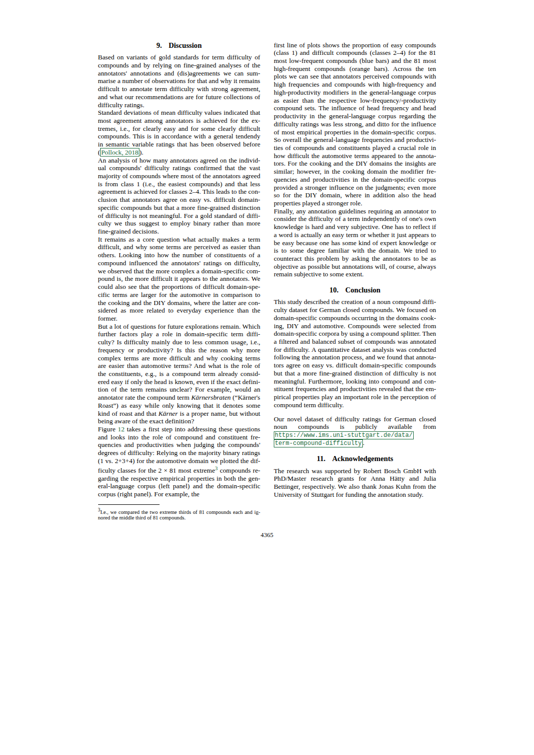9. Discussion
Based on variants of gold standards for term difficulty of compounds and by relying on fine-grained analyses of the annotators' annotations and (dis)agreements we can summarise a number of observations for that and why it remains difficult to annotate term difficulty with strong agreement, and what our recommendations are for future collections of difficulty ratings.
Standard deviations of mean difficulty values indicated that most agreement among annotators is achieved for the extremes, i.e., for clearly easy and for some clearly difficult compounds. This is in accordance with a general tendendy in semantic variable ratings that has been observed before (Pollock, 2018).
An analysis of how many annotators agreed on the individual compounds' difficulty ratings confirmed that the vast majority of compounds where most of the annotators agreed is from class 1 (i.e., the easiest compounds) and that less agreement is achieved for classes 2–4. This leads to the conclusion that annotators agree on easy vs. difficult domain-specific compounds but that a more fine-grained distinction of difficulty is not meaningful. For a gold standard of difficulty we thus suggest to employ binary rather than more fine-grained decisions.
It remains as a core question what actually makes a term difficult, and why some terms are perceived as easier than others. Looking into how the number of constituents of a compound influenced the annotators' ratings on difficulty, we observed that the more complex a domain-specific compound is, the more difficult it appears to the annotators. We could also see that the proportions of difficult domain-specific terms are larger for the automotive in comparison to the cooking and the DIY domains, where the latter are considered as more related to everyday experience than the former.
But a lot of questions for future explorations remain. Which further factors play a role in domain-specific term difficulty? Is difficulty mainly due to less common usage, i.e., frequency or productivity? Is this the reason why more complex terms are more difficult and why cooking terms are easier than automotive terms? And what is the role of the constituents, e.g., is a compound term already considered easy if only the head is known, even if the exact definition of the term remains unclear? For example, would an annotator rate the compound term Kärnersbraten (“Kärner's Roast”) as easy while only knowing that it denotes some kind of roast and that Kärner is a proper name, but without being aware of the exact definition?
Figure 12 takes a first step into addressing these questions and looks into the role of compound and constituent frequencies and productivities when judging the compounds' degrees of difficulty: Relying on the majority binary ratings (1 vs. 2+3+4) for the automotive domain we plotted the difficulty classes for the 2 × 81 most extreme3 compounds regarding the respective empirical properties in both the general-language corpus (left panel) and the domain-specific corpus (right panel). For example, the
3I.e., we compared the two extreme thirds of 81 compounds each and ignored the middle third of 81 compounds.
first line of plots shows the proportion of easy compounds (class 1) and difficult compounds (classes 2–4) for the 81 most low-frequent compounds (blue bars) and the 81 most high-frequent compounds (orange bars). Across the ten plots we can see that annotators perceived compounds with high frequencies and compounds with high-frequency and high-productivity modifiers in the general-language corpus as easier than the respective low-frequency/-productivity compound sets. The influence of head frequency and head productivity in the general-language corpus regarding the difficulty ratings was less strong, and ditto for the influence of most empirical properties in the domain-specific corpus. So overall the general-language frequencies and productivities of compounds and constituents played a crucial role in how difficult the automotive terms appeared to the annotators. For the cooking and the DIY domains the insights are similar; however, in the cooking domain the modifier frequencies and productivities in the domain-specific corpus provided a stronger influence on the judgments; even more so for the DIY domain, where in addition also the head properties played a stronger role.
Finally, any annotation guidelines requiring an annotator to consider the difficulty of a term independently of one's own knowledge is hard and very subjective. One has to reflect if a word is actually an easy term or whether it just appears to be easy because one has some kind of expert knowledge or is to some degree familiar with the domain. We tried to counteract this problem by asking the annotators to be as objective as possible but annotations will, of course, always remain subjective to some extent.
10. Conclusion
This study described the creation of a noun compound difficulty dataset for German closed compounds. We focused on domain-specific compounds occurring in the domains cooking, DIY and automotive. Compounds were selected from domain-specific corpora by using a compound splitter. Then a filtered and balanced subset of compounds was annotated for difficulty. A quantitative dataset analysis was conducted following the annotation process, and we found that annotators agree on easy vs. difficult domain-specific compounds but that a more fine-grained distinction of difficulty is not meaningful. Furthermore, looking into compound and constituent frequencies and productivities revealed that the empirical properties play an important role in the perception of compound term difficulty.
Our novel dataset of difficulty ratings for German closed noun compounds is publicly available from https://www.ims.uni-stuttgart.de/data/
term-compound-difficulty.
11. Acknowledgements
The research was supported by Robert Bosch GmbH with PhD/Master research grants for Anna Hätty and Julia Bettinger, respectively. We also thank Jonas Kuhn from the University of Stuttgart for funding the annotation study.
4365